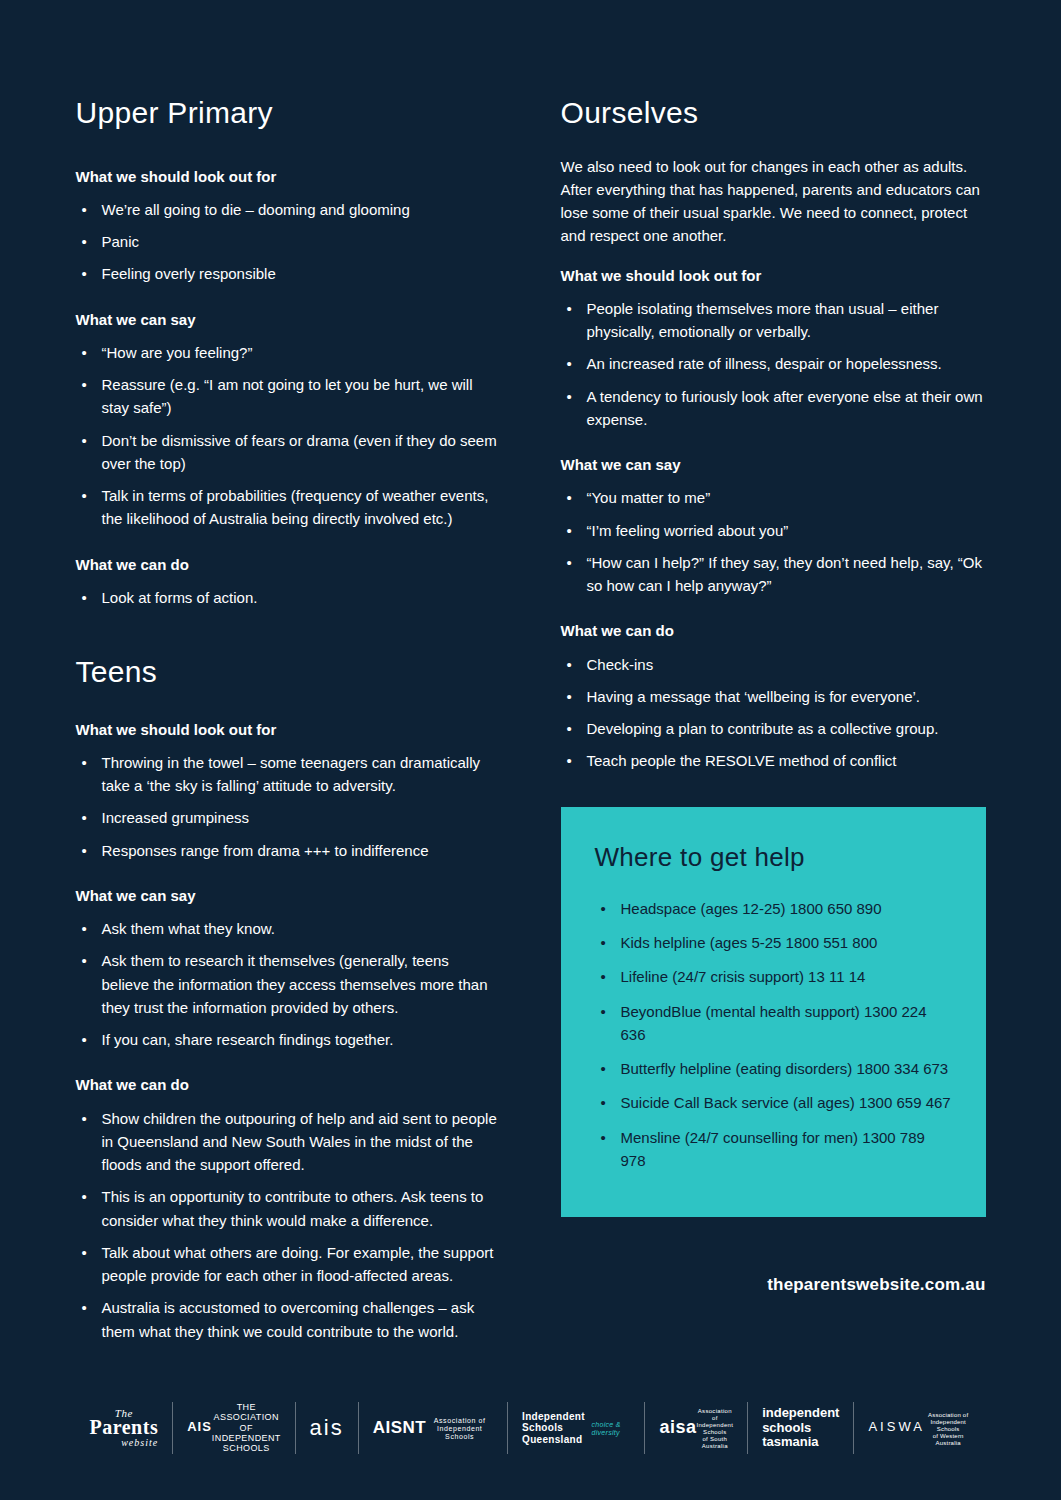Upper Primary
What we should look out for
We’re all going to die – dooming and glooming
Panic
Feeling overly responsible
What we can say
“How are you feeling?”
Reassure (e.g. “I am not going to let you be hurt, we will stay safe”)
Don’t be dismissive of fears or drama (even if they do seem over the top)
Talk in terms of probabilities (frequency of weather events, the likelihood of Australia being directly involved etc.)
What we can do
Look at forms of action.
Teens
What we should look out for
Throwing in the towel – some teenagers can dramatically take a ‘the sky is falling’ attitude to adversity.
Increased grumpiness
Responses range from drama +++ to indifference
What we can say
Ask them what they know.
Ask them to research it themselves (generally, teens believe the information they access themselves more than they trust the information provided by others.
If you can, share research findings together.
What we can do
Show children the outpouring of help and aid sent to people in Queensland and New South Wales in the midst of the floods and the support offered.
This is an opportunity to contribute to others. Ask teens to consider what they think would make a difference.
Talk about what others are doing. For example, the support people provide for each other in flood-affected areas.
Australia is accustomed to overcoming challenges – ask them what they think we could contribute to the world.
Ourselves
We also need to look out for changes in each other as adults. After everything that has happened, parents and educators can lose some of their usual sparkle. We need to connect, protect and respect one another.
What we should look out for
People isolating themselves more than usual – either physically, emotionally or verbally.
An increased rate of illness, despair or hopelessness.
A tendency to furiously look after everyone else at their own expense.
What we can say
“You matter to me”
“I’m feeling worried about you”
“How can I help?” If they say, they don’t need help, say, “Ok so how can I help anyway?”
What we can do
Check-ins
Having a message that ‘wellbeing is for everyone’.
Developing a plan to contribute as a collective group.
Teach people the RESOLVE method of conflict
Where to get help
Headspace (ages 12-25) 1800 650 890
Kids helpline (ages 5-25 1800 551 800
Lifeline (24/7 crisis support) 13 11 14
BeyondBlue (mental health support) 1300 224 636
Butterfly helpline (eating disorders) 1800 334 673
Suicide Call Back service (all ages) 1300 659 467
Mensline (24/7 counselling for men) 1300 789 978
theparentswebsite.com.au
The Parents website
AIS THE ASSOCIATION OF
INDEPENDENT SCHOOLS
ais
AISNT Association of Independent Schools
Independent Schools
Queensland choice & diversity
aisa Association of
Independent Schools
of South Australia
independent
schools
tasmania
AISWA Association of Independent Schools
of Western Australia